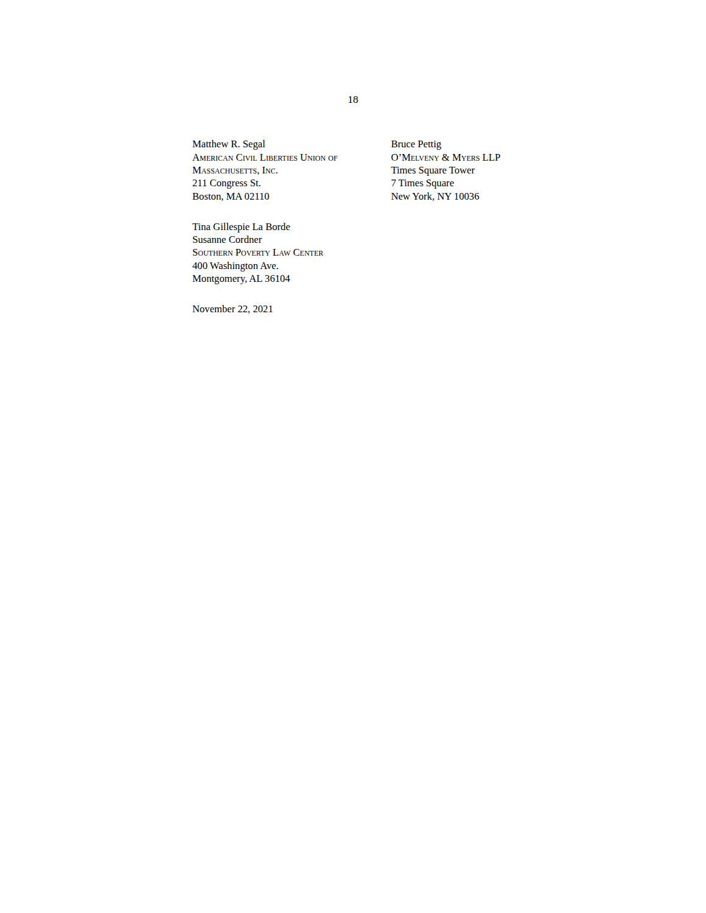18
Matthew R. Segal
American Civil Liberties Union of Massachusetts, Inc.
211 Congress St.
Boston, MA 02110 Tina Gillespie La Borde
Susanne Cordner
Southern Poverty Law Center
400 Washington Ave.
Montgomery, AL 36104
November 22, 2021
Bruce Pettig
O’Melveny & Myers LLP
Times Square Tower
7 Times Square
New York, NY 10036